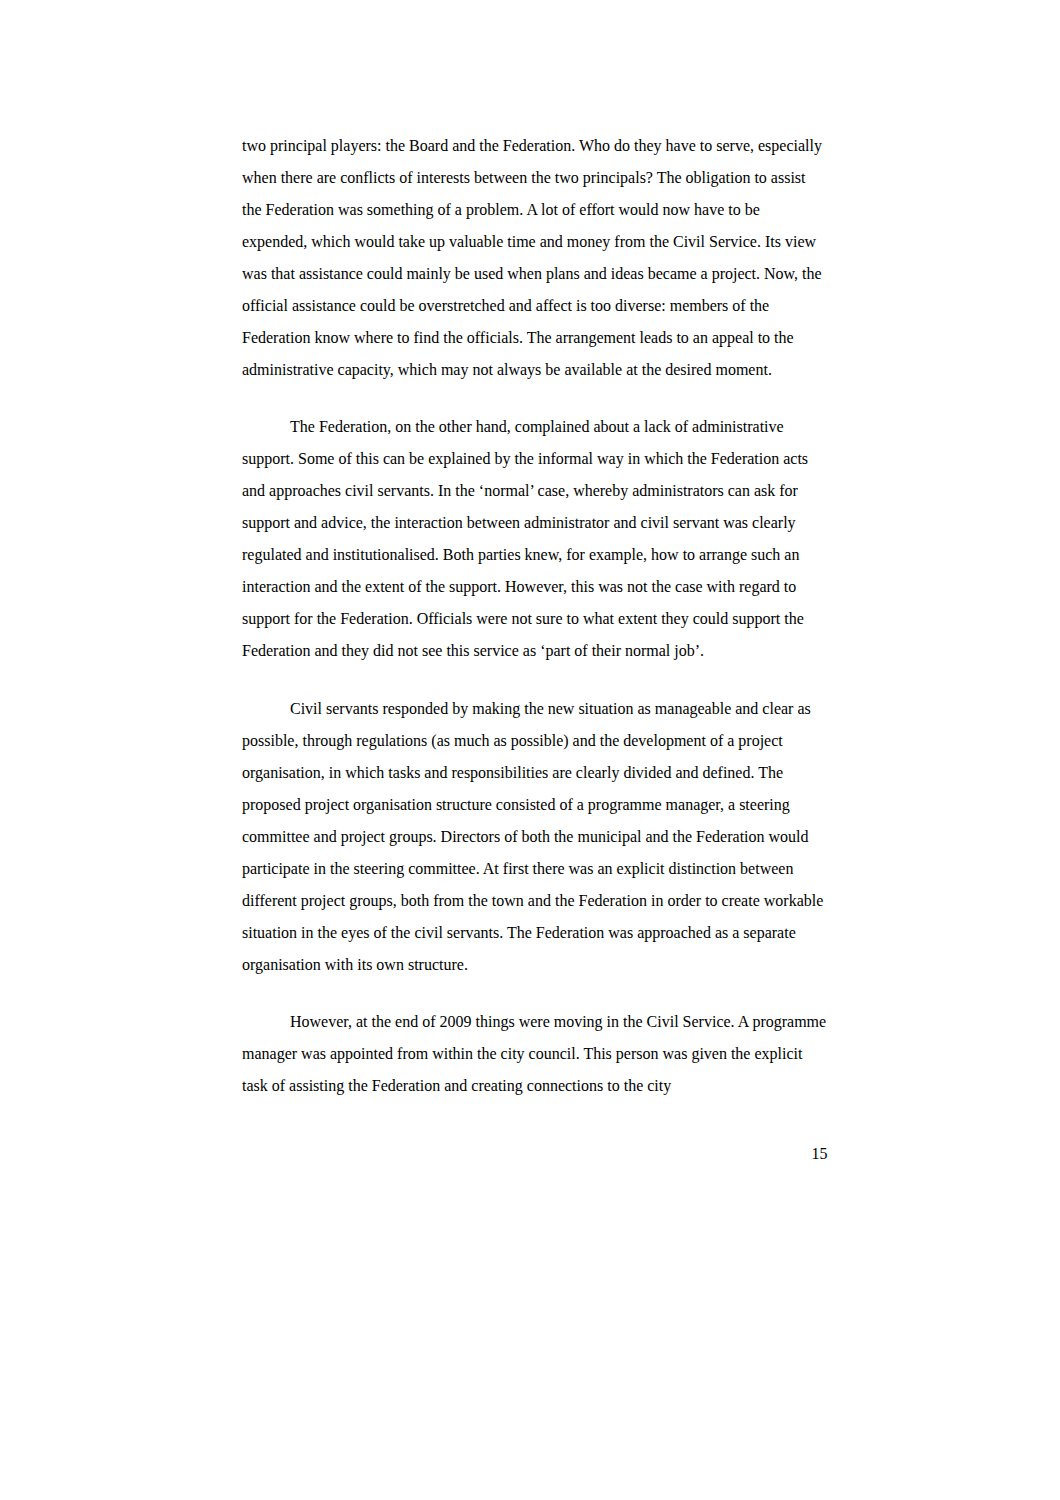two principal players: the Board and the Federation. Who do they have to serve, especially when there are conflicts of interests between the two principals? The obligation to assist the Federation was something of a problem. A lot of effort would now have to be expended, which would take up valuable time and money from the Civil Service. Its view was that assistance could mainly be used when plans and ideas became a project. Now, the official assistance could be overstretched and affect is too diverse: members of the Federation know where to find the officials. The arrangement leads to an appeal to the administrative capacity, which may not always be available at the desired moment.
The Federation, on the other hand, complained about a lack of administrative support. Some of this can be explained by the informal way in which the Federation acts and approaches civil servants. In the ‘normal’ case, whereby administrators can ask for support and advice, the interaction between administrator and civil servant was clearly regulated and institutionalised. Both parties knew, for example, how to arrange such an interaction and the extent of the support. However, this was not the case with regard to support for the Federation. Officials were not sure to what extent they could support the Federation and they did not see this service as ‘part of their normal job’.
Civil servants responded by making the new situation as manageable and clear as possible, through regulations (as much as possible) and the development of a project organisation, in which tasks and responsibilities are clearly divided and defined. The proposed project organisation structure consisted of a programme manager, a steering committee and project groups. Directors of both the municipal and the Federation would participate in the steering committee. At first there was an explicit distinction between different project groups, both from the town and the Federation in order to create workable situation in the eyes of the civil servants. The Federation was approached as a separate organisation with its own structure.
However, at the end of 2009 things were moving in the Civil Service. A programme manager was appointed from within the city council. This person was given the explicit task of assisting the Federation and creating connections to the city
15